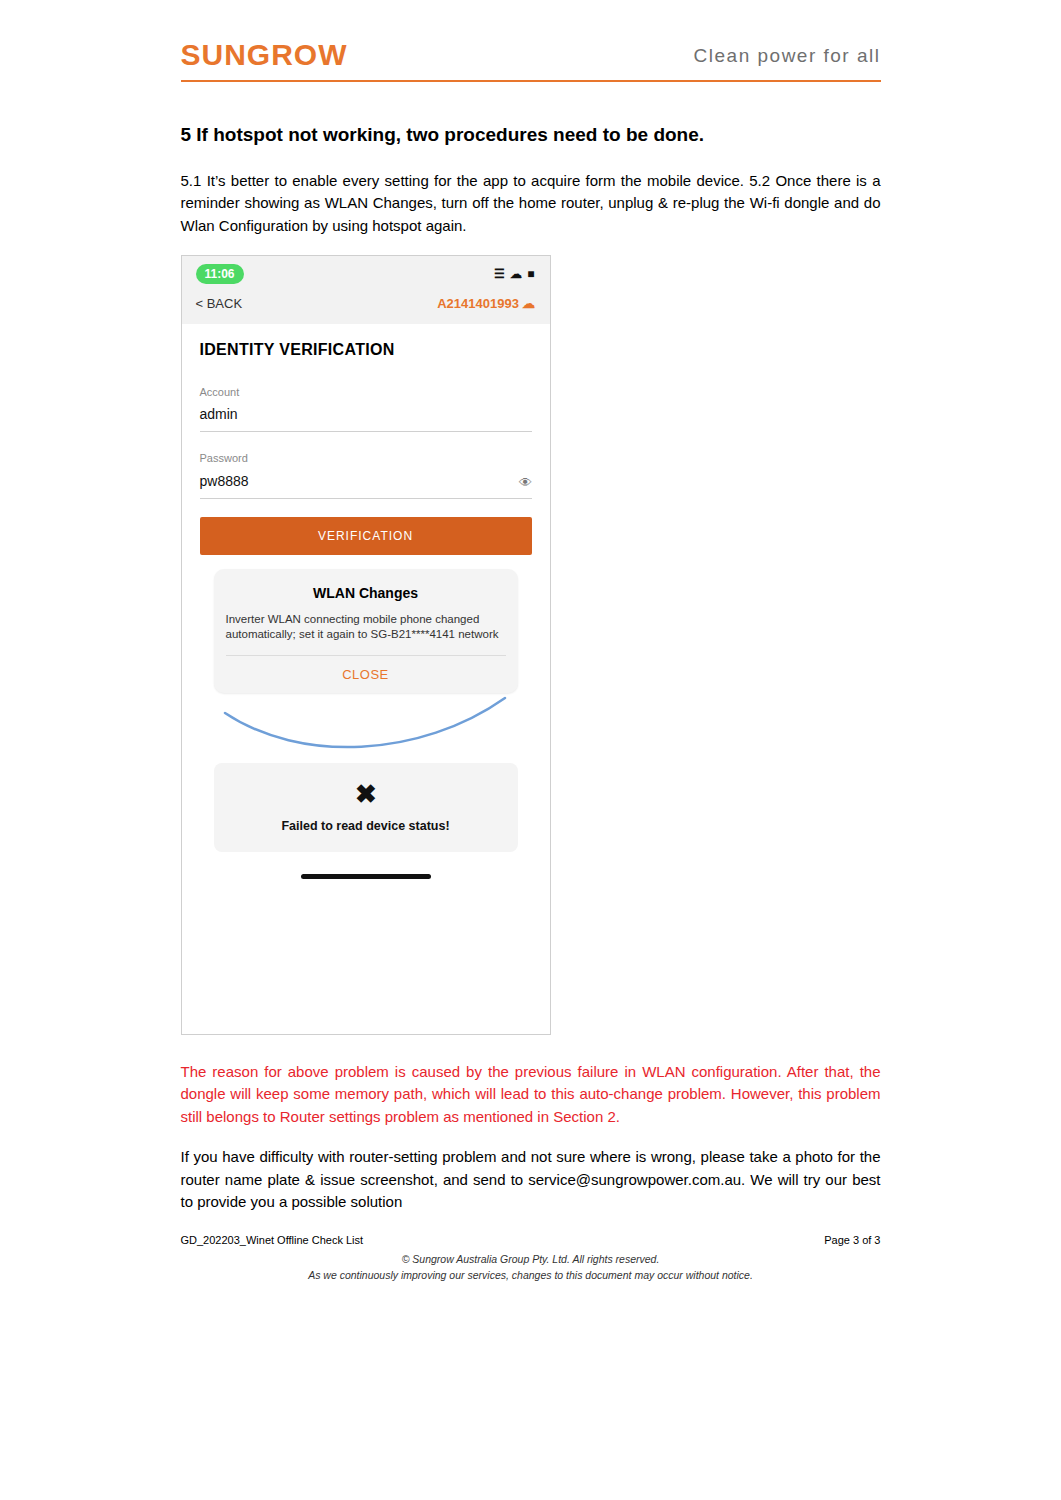SUNGROW
Clean power for all
5 If hotspot not working, two procedures need to be done.
5.1 It’s better to enable every setting for the app to acquire form the mobile device. 5.2 Once there is a reminder showing as WLAN Changes, turn off the home router, unplug & re-plug the Wi-fi dongle and do Wlan Configuration by using hotspot again.
11:06 ☰ ☁ ■
< BACK A2141401993 ☁
IDENTITY VERIFICATION
Account
admin
Password
pw8888
👁
VERIFICATION
WLAN Changes
Inverter WLAN connecting mobile phone changed automatically; set it again to SG-B21****4141 network
CLOSE
✖
Failed to read device status!
The reason for above problem is caused by the previous failure in WLAN configuration. After that, the dongle will keep some memory path, which will lead to this auto-change problem. However, this problem still belongs to Router settings problem as mentioned in Section 2.
If you have difficulty with router-setting problem and not sure where is wrong, please take a photo for the router name plate & issue screenshot, and send to service@sungrowpower.com.au. We will try our best to provide you a possible solution
GD_202203_Winet Offline Check List Page 3 of 3
© Sungrow Australia Group Pty. Ltd. All rights reserved.
As we continuously improving our services, changes to this document may occur without notice.